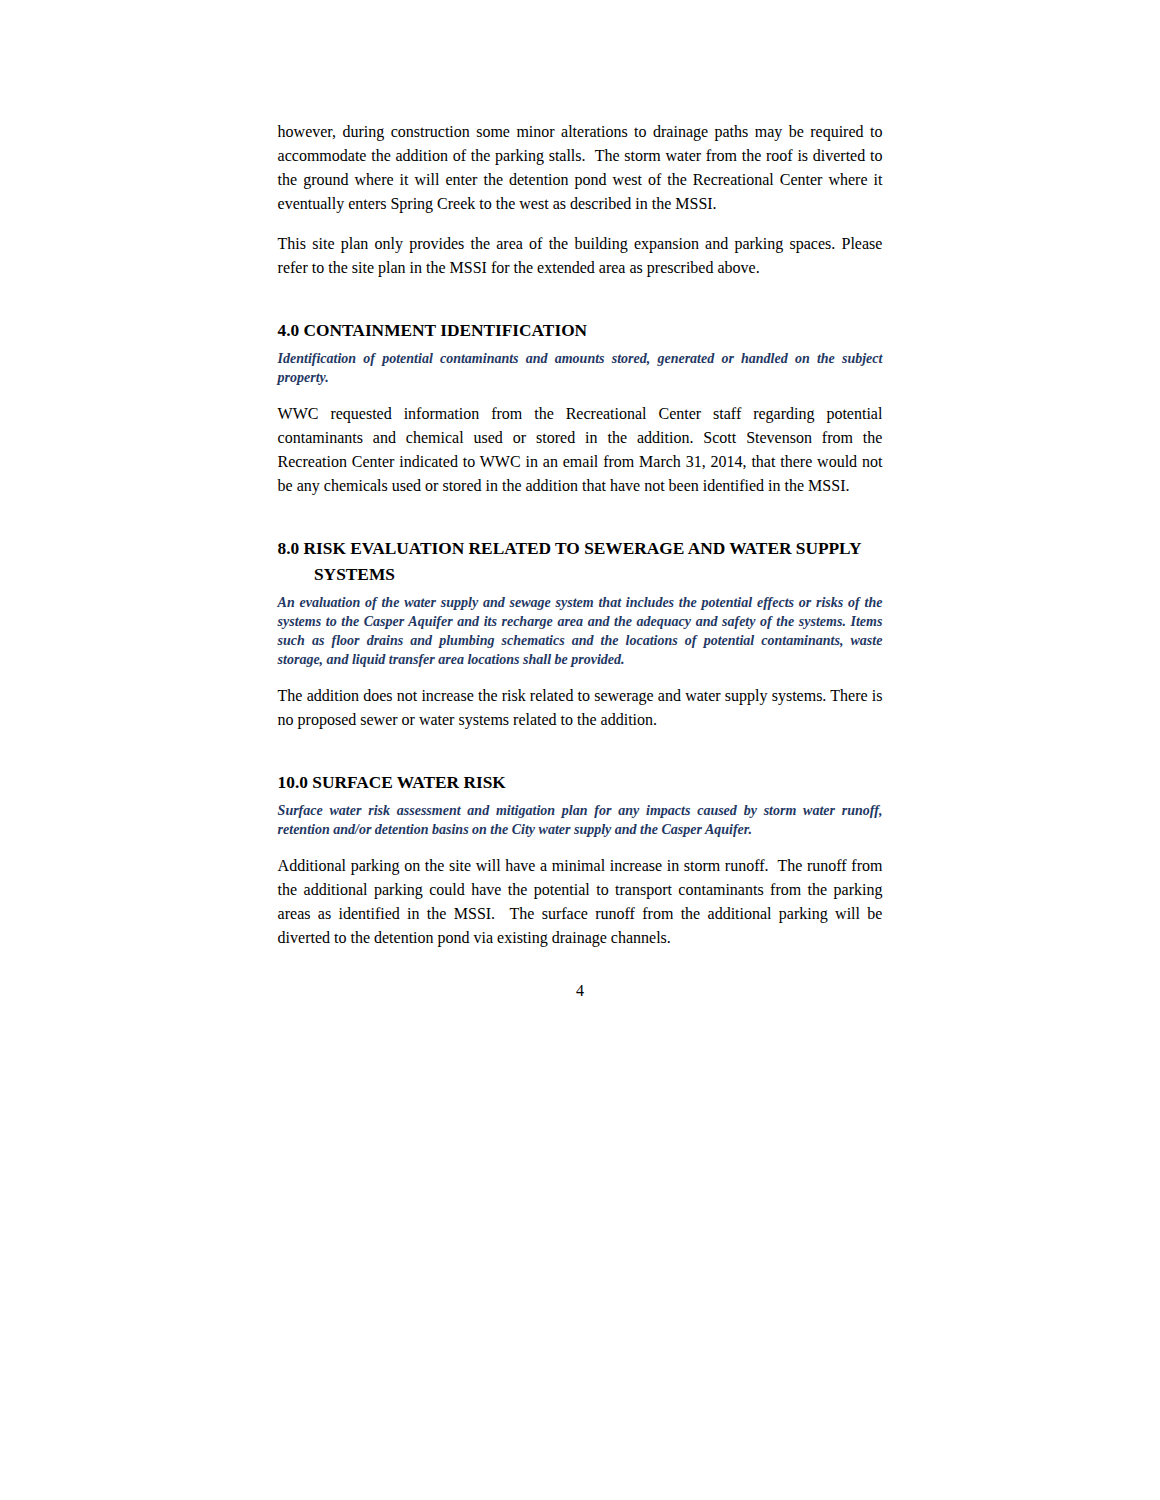however, during construction some minor alterations to drainage paths may be required to accommodate the addition of the parking stalls. The storm water from the roof is diverted to the ground where it will enter the detention pond west of the Recreational Center where it eventually enters Spring Creek to the west as described in the MSSI.
This site plan only provides the area of the building expansion and parking spaces. Please refer to the site plan in the MSSI for the extended area as prescribed above.
4.0 CONTAINMENT IDENTIFICATION
Identification of potential contaminants and amounts stored, generated or handled on the subject property.
WWC requested information from the Recreational Center staff regarding potential contaminants and chemical used or stored in the addition. Scott Stevenson from the Recreation Center indicated to WWC in an email from March 31, 2014, that there would not be any chemicals used or stored in the addition that have not been identified in the MSSI.
8.0 RISK EVALUATION RELATED TO SEWERAGE AND WATER SUPPLY SYSTEMS
An evaluation of the water supply and sewage system that includes the potential effects or risks of the systems to the Casper Aquifer and its recharge area and the adequacy and safety of the systems. Items such as floor drains and plumbing schematics and the locations of potential contaminants, waste storage, and liquid transfer area locations shall be provided.
The addition does not increase the risk related to sewerage and water supply systems. There is no proposed sewer or water systems related to the addition.
10.0 SURFACE WATER RISK
Surface water risk assessment and mitigation plan for any impacts caused by storm water runoff, retention and/or detention basins on the City water supply and the Casper Aquifer.
Additional parking on the site will have a minimal increase in storm runoff. The runoff from the additional parking could have the potential to transport contaminants from the parking areas as identified in the MSSI. The surface runoff from the additional parking will be diverted to the detention pond via existing drainage channels.
4